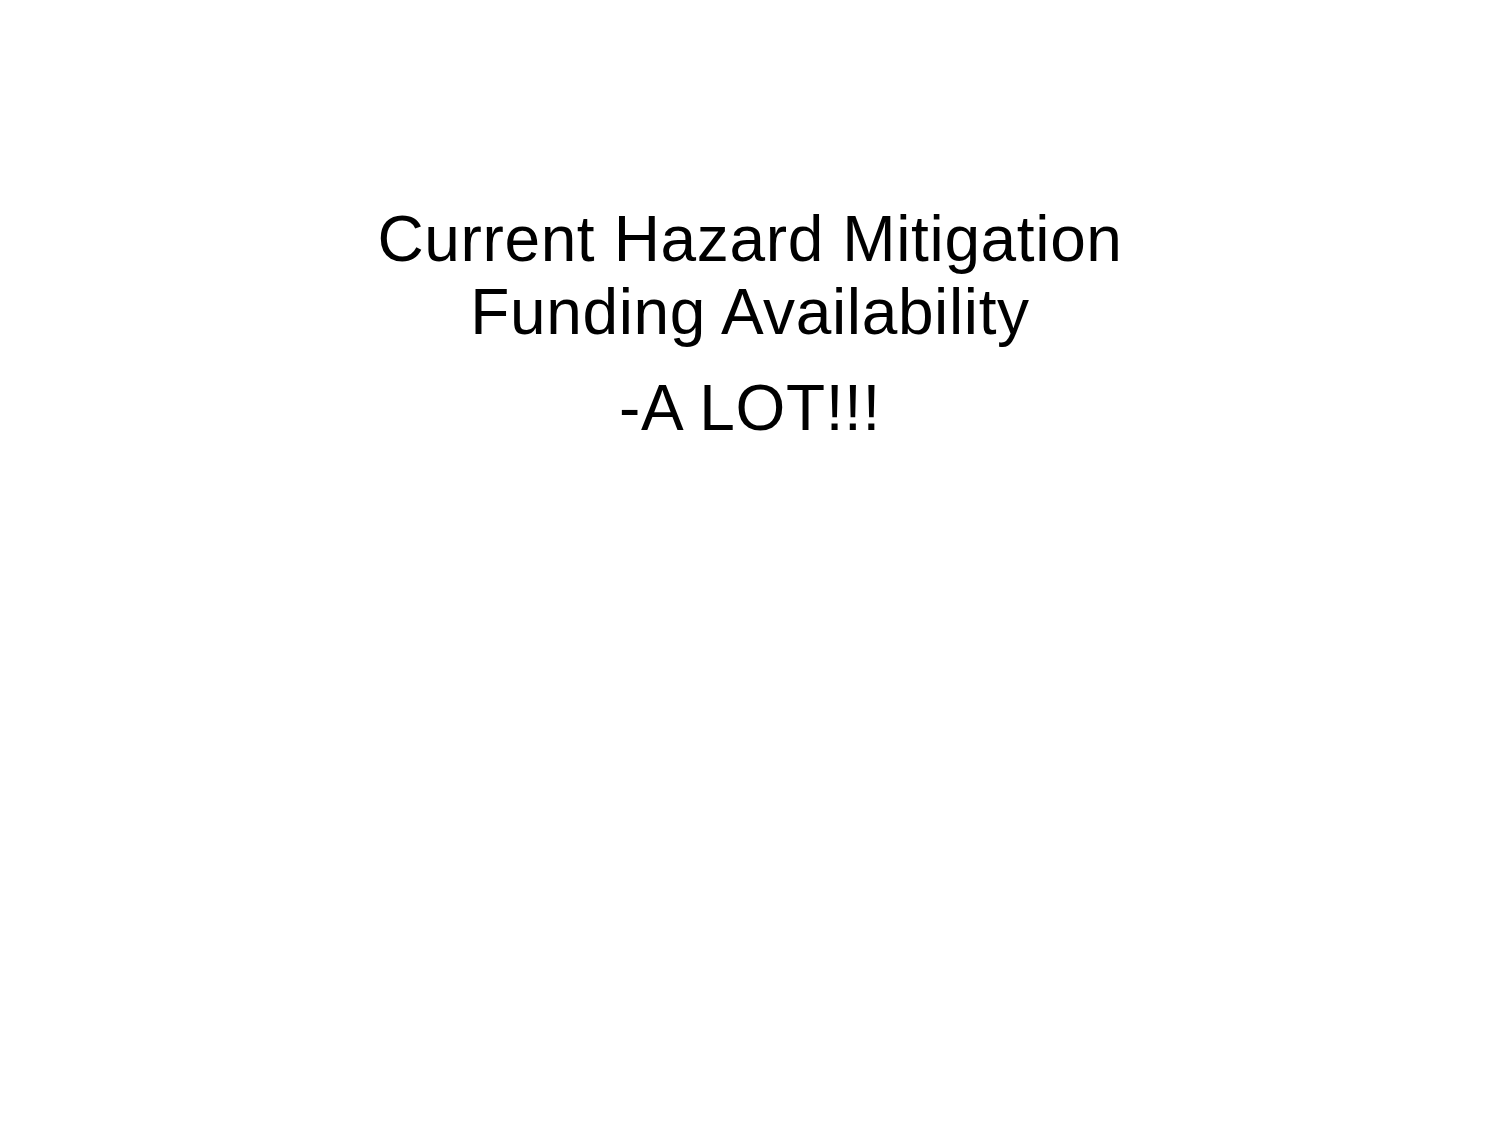Current Hazard Mitigation Funding Availability
-A LOT!!!